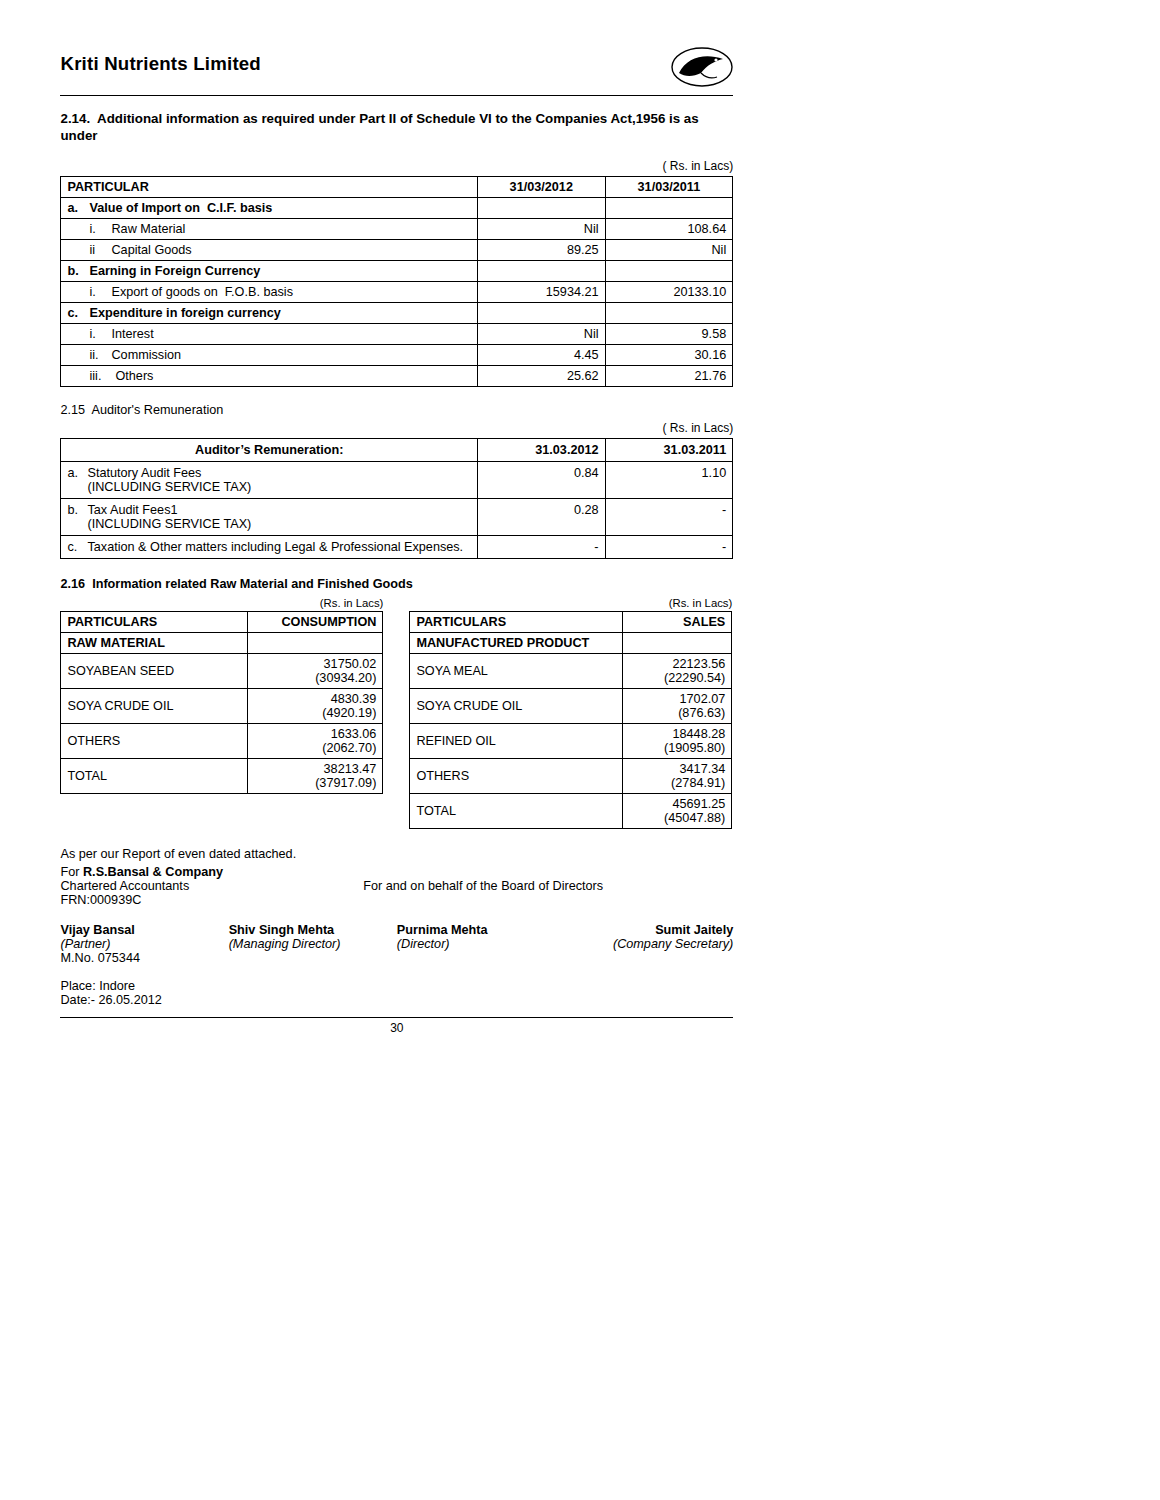Kriti Nutrients Limited
2.14. Additional information as required under Part II of Schedule VI to the Companies Act,1956 is as under
( Rs. in Lacs)
| PARTICULAR | 31/03/2012 | 31/03/2011 |
| --- | --- | --- |
| a. Value of Import on C.I.F. basis | | |
| i. Raw Material | Nil | 108.64 |
| ii Capital Goods | 89.25 | Nil |
| b. Earning in Foreign Currency | | |
| i. Export of goods on F.O.B. basis | 15934.21 | 20133.10 |
| c. Expenditure in foreign currency | | |
| i. Interest | Nil | 9.58 |
| ii. Commission | 4.45 | 30.16 |
| iii. Others | 25.62 | 21.76 |
2.15 Auditor's Remuneration
( Rs. in Lacs)
| Auditor’s Remuneration: | 31.03.2012 | 31.03.2011 |
| --- | --- | --- |
| a. Statutory Audit Fees (INCLUDING SERVICE TAX) | 0.84 | 1.10 |
| b. Tax Audit Fees1 (INCLUDING SERVICE TAX) | 0.28 | - |
| c. Taxation & Other matters including Legal & Professional Expenses. | - | - |
2.16 Information related Raw Material and Finished Goods
(Rs. in Lacs)
| PARTICULARS | CONSUMPTION |
| --- | --- |
| RAW MATERIAL | |
| SOYABEAN SEED | 31750.02 (30934.20) |
| SOYA CRUDE OIL | 4830.39 (4920.19) |
| OTHERS | 1633.06 (2062.70) |
| TOTAL | 38213.47 (37917.09) |
(Rs. in Lacs)
| PARTICULARS | SALES |
| --- | --- |
| MANUFACTURED PRODUCT | |
| SOYA MEAL | 22123.56 (22290.54) |
| SOYA CRUDE OIL | 1702.07 (876.63) |
| REFINED OIL | 18448.28 (19095.80) |
| OTHERS | 3417.34 (2784.91) |
| TOTAL | 45691.25 (45047.88) |
As per our Report of even dated attached.
For R.S.Bansal & Company
Chartered Accountants
FRN:000939C
For and on behalf of the Board of Directors
Vijay Bansal
(Partner)
M.No. 075344
Shiv Singh Mehta
(Managing Director)
Purnima Mehta
(Director)
Sumit Jaitely
(Company Secretary)
Place: Indore
Date:- 26.05.2012
30